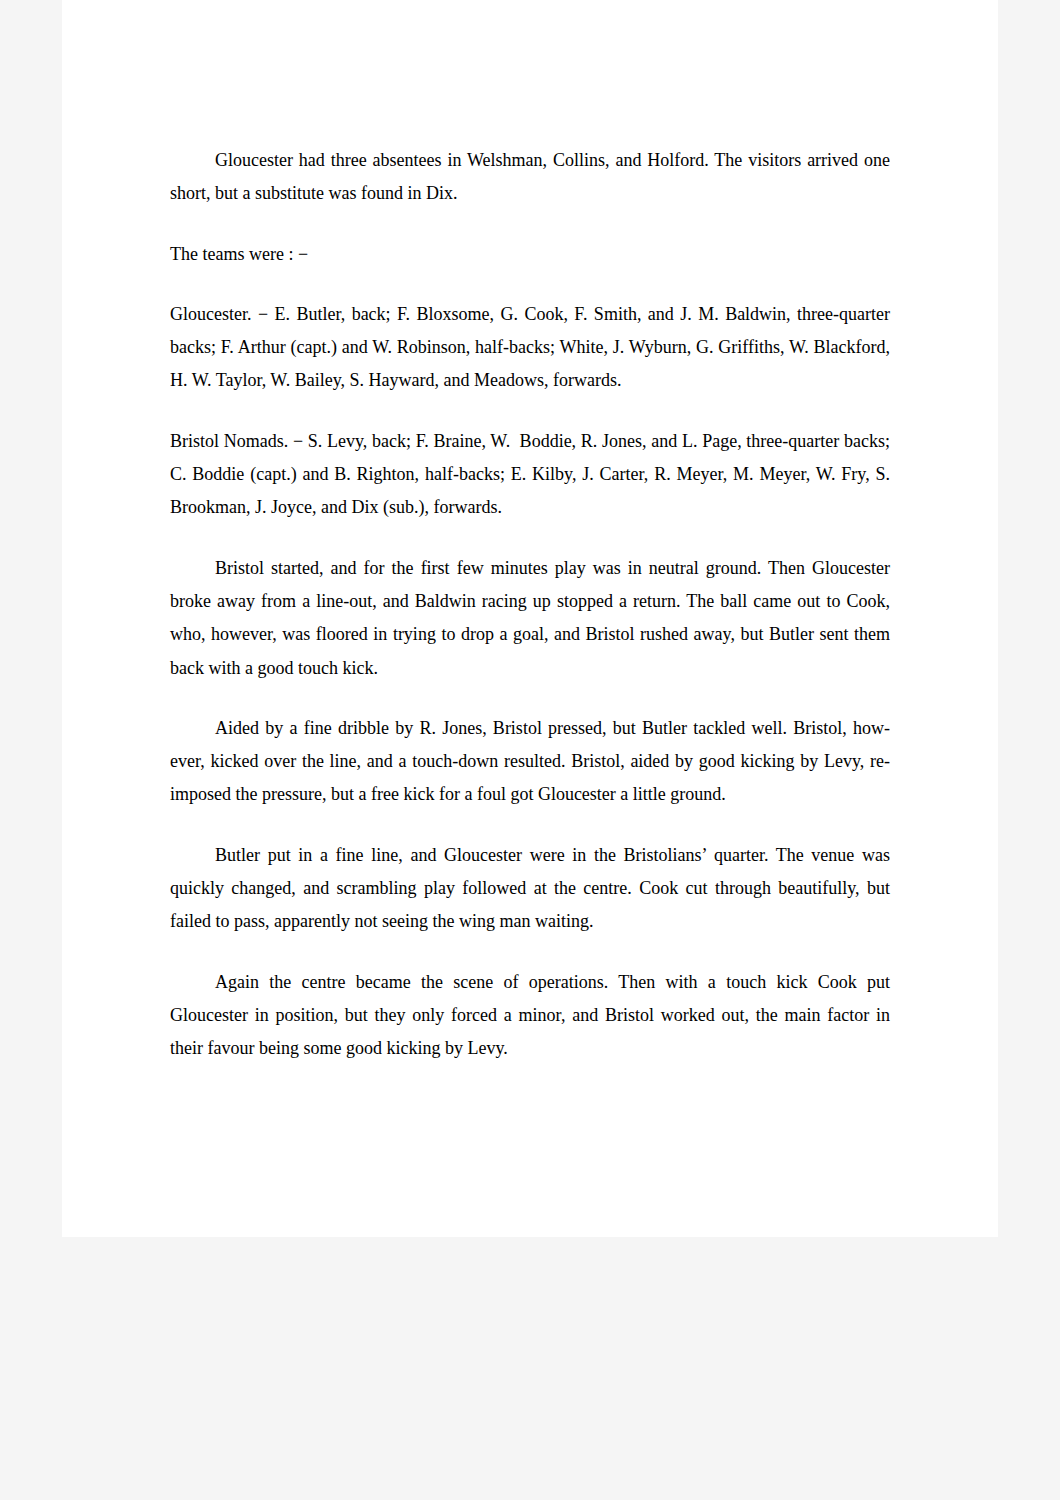Gloucester had three absentees in Welshman, Collins, and Holford. The visitors arrived one short, but a substitute was found in Dix.
The teams were : −
Gloucester. − E. Butler, back; F. Bloxsome, G. Cook, F. Smith, and J. M. Baldwin, three-quarter backs; F. Arthur (capt.) and W. Robinson, half-backs; White, J. Wyburn, G. Griffiths, W. Blackford, H. W. Taylor, W. Bailey, S. Hayward, and Meadows, forwards.
Bristol Nomads. − S. Levy, back; F. Braine, W. Boddie, R. Jones, and L. Page, three-quarter backs; C. Boddie (capt.) and B. Righton, half-backs; E. Kilby, J. Carter, R. Meyer, M. Meyer, W. Fry, S. Brookman, J. Joyce, and Dix (sub.), forwards.
Bristol started, and for the first few minutes play was in neutral ground. Then Gloucester broke away from a line-out, and Baldwin racing up stopped a return. The ball came out to Cook, who, however, was floored in trying to drop a goal, and Bristol rushed away, but Butler sent them back with a good touch kick.
Aided by a fine dribble by R. Jones, Bristol pressed, but Butler tackled well. Bristol, however, kicked over the line, and a touch-down resulted. Bristol, aided by good kicking by Levy, re-imposed the pressure, but a free kick for a foul got Gloucester a little ground.
Butler put in a fine line, and Gloucester were in the Bristolians’ quarter. The venue was quickly changed, and scrambling play followed at the centre. Cook cut through beautifully, but failed to pass, apparently not seeing the wing man waiting.
Again the centre became the scene of operations. Then with a touch kick Cook put Gloucester in position, but they only forced a minor, and Bristol worked out, the main factor in their favour being some good kicking by Levy.